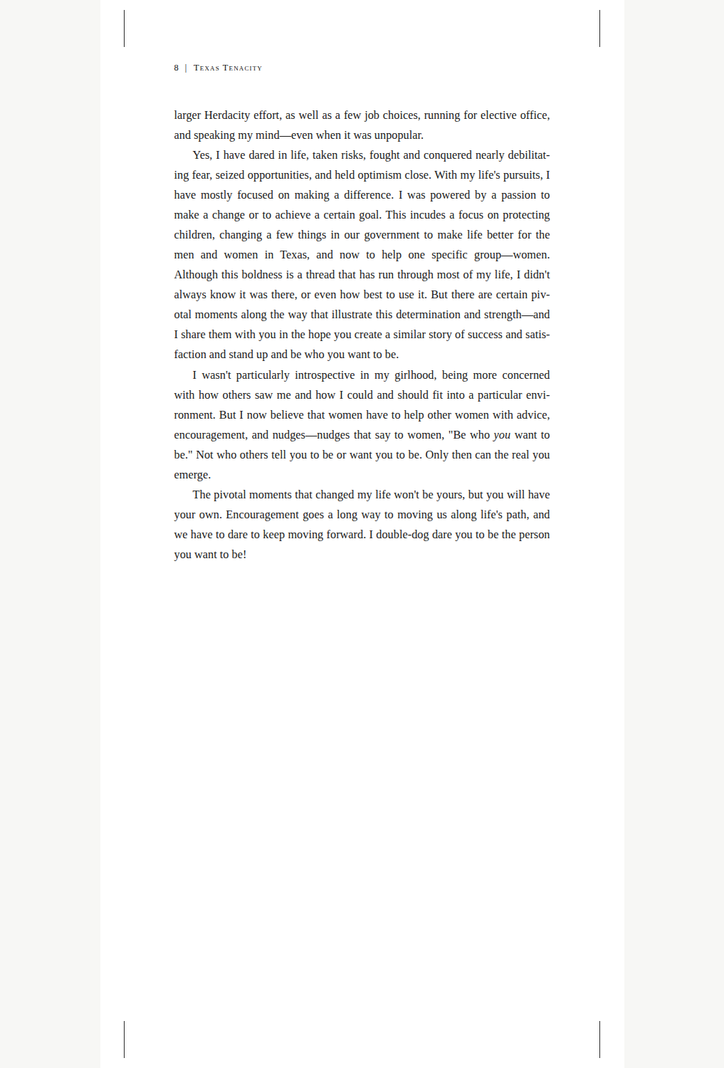8|Texas Tenacity
larger Herdacity effort, as well as a few job choices, running for elective office, and speaking my mind—even when it was unpopular.
Yes, I have dared in life, taken risks, fought and conquered nearly debilitating fear, seized opportunities, and held optimism close. With my life's pursuits, I have mostly focused on making a difference. I was powered by a passion to make a change or to achieve a certain goal. This incudes a focus on protecting children, changing a few things in our government to make life better for the men and women in Texas, and now to help one specific group—women. Although this boldness is a thread that has run through most of my life, I didn't always know it was there, or even how best to use it. But there are certain pivotal moments along the way that illustrate this determination and strength—and I share them with you in the hope you create a similar story of success and satisfaction and stand up and be who you want to be.
I wasn't particularly introspective in my girlhood, being more concerned with how others saw me and how I could and should fit into a particular environment. But I now believe that women have to help other women with advice, encouragement, and nudges—nudges that say to women, "Be who you want to be." Not who others tell you to be or want you to be. Only then can the real you emerge.
The pivotal moments that changed my life won't be yours, but you will have your own. Encouragement goes a long way to moving us along life's path, and we have to dare to keep moving forward. I double-dog dare you to be the person you want to be!